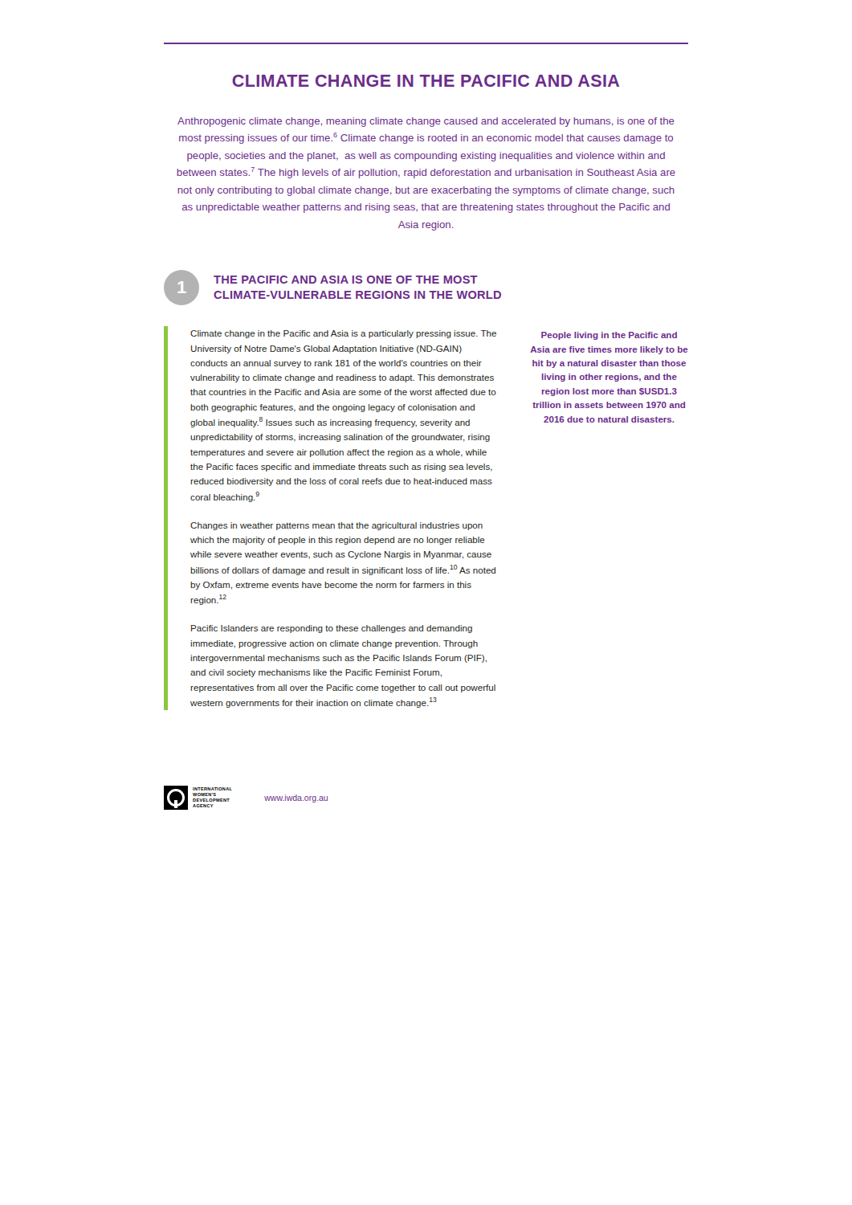CLIMATE CHANGE IN THE PACIFIC AND ASIA
Anthropogenic climate change, meaning climate change caused and accelerated by humans, is one of the most pressing issues of our time.6 Climate change is rooted in an economic model that causes damage to people, societies and the planet, as well as compounding existing inequalities and violence within and between states.7 The high levels of air pollution, rapid deforestation and urbanisation in Southeast Asia are not only contributing to global climate change, but are exacerbating the symptoms of climate change, such as unpredictable weather patterns and rising seas, that are threatening states throughout the Pacific and Asia region.
1
The Pacific and Asia is one of the most
climate-vulnerable regions in the world
Climate change in the Pacific and Asia is a particularly pressing issue. The University of Notre Dame's Global Adaptation Initiative (ND-GAIN) conducts an annual survey to rank 181 of the world's countries on their vulnerability to climate change and readiness to adapt. This demonstrates that countries in the Pacific and Asia are some of the worst affected due to both geographic features, and the ongoing legacy of colonisation and global inequality.8 Issues such as increasing frequency, severity and unpredictability of storms, increasing salination of the groundwater, rising temperatures and severe air pollution affect the region as a whole, while the Pacific faces specific and immediate threats such as rising sea levels, reduced biodiversity and the loss of coral reefs due to heat-induced mass coral bleaching.9
Changes in weather patterns mean that the agricultural industries upon which the majority of people in this region depend are no longer reliable while severe weather events, such as Cyclone Nargis in Myanmar, cause billions of dollars of damage and result in significant loss of life.10 As noted by Oxfam, extreme events have become the norm for farmers in this region.12
Pacific Islanders are responding to these challenges and demanding immediate, progressive action on climate change prevention. Through intergovernmental mechanisms such as the Pacific Islands Forum (PIF), and civil society mechanisms like the Pacific Feminist Forum, representatives from all over the Pacific come together to call out powerful western governments for their inaction on climate change.13
People living in the Pacific and Asia are five times more likely to be hit by a natural disaster than those living in other regions, and the region lost more than $USD1.3 trillion in assets between 1970 and 2016 due to natural disasters.
International Women's Development Agency
www.iwda.org.au